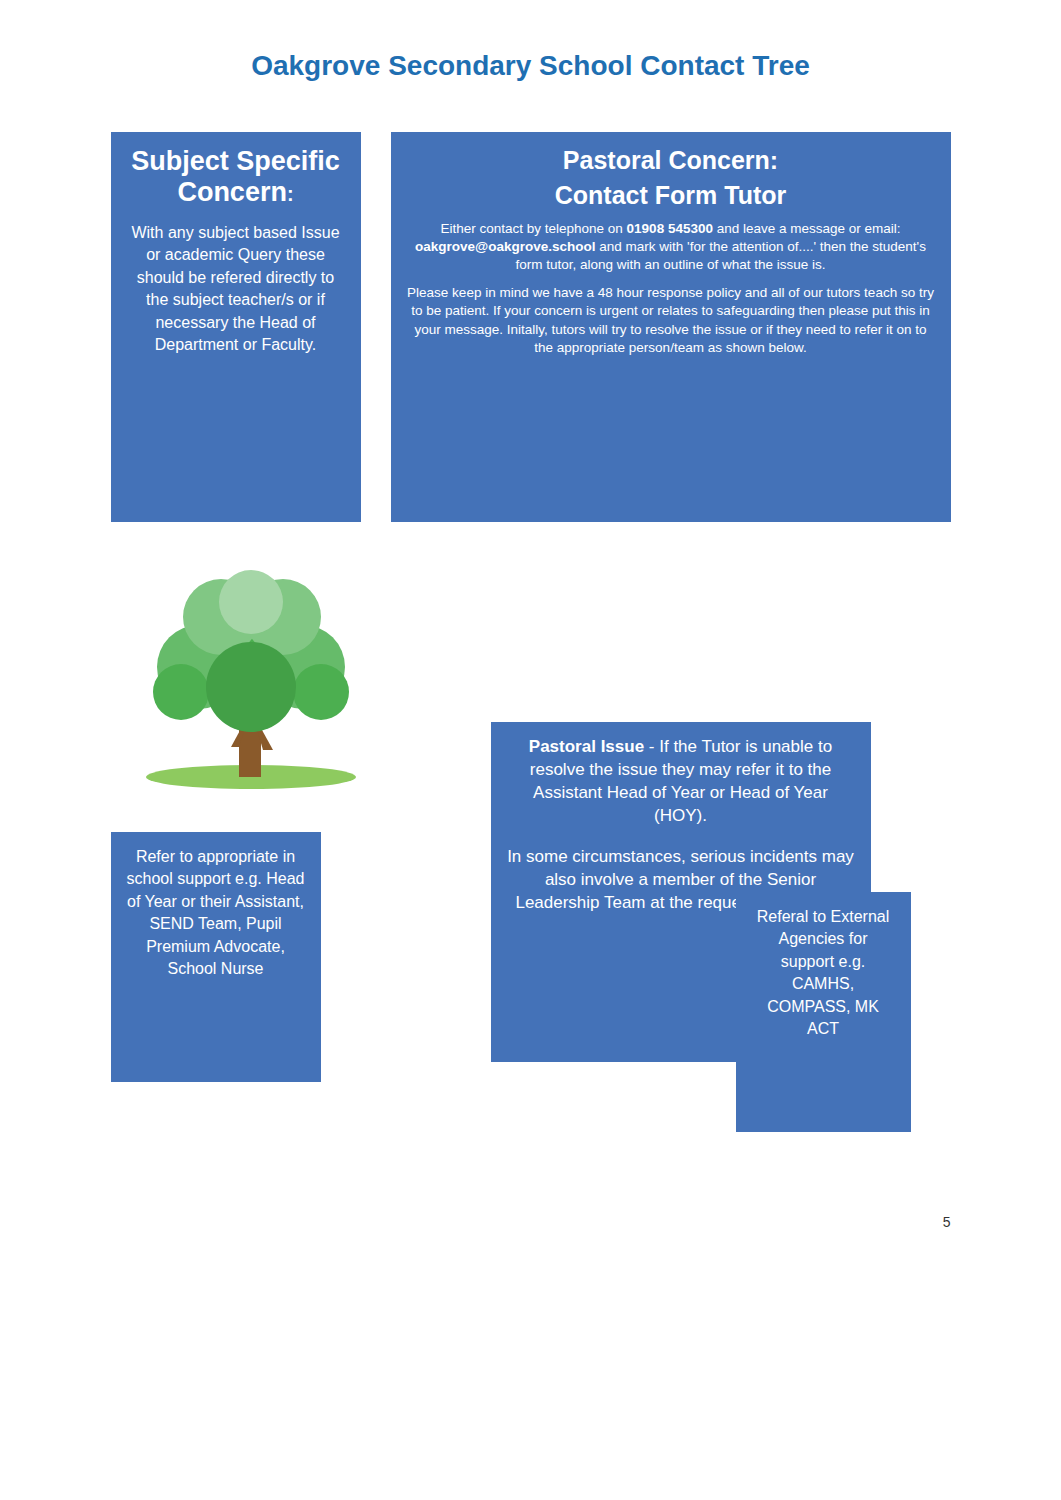Oakgrove Secondary School Contact Tree
Subject Specific Concern:
With any subject based Issue or academic Query these should be refered directly to the subject teacher/s or if necessary the Head of Department or Faculty.
Pastoral Concern:Contact Form Tutor
Either contact by telephone on 01908 545300 and leave a message or email: oakgrove@oakgrove.school and mark with 'for the attention of....' then the student's form tutor, along with an outline of what the issue is.
Please keep in mind we have a 48 hour response policy and all of our tutors teach so try to be patient. If your concern is urgent or relates to safeguarding then please put this in your message. Initally, tutors will try to resolve the issue or if they need to refer it on to the appropriate person/team as shown below.
Pastoral Issue - If the Tutor is unable to resolve the issue they may refer it to the Assistant Head of Year or Head of Year (HOY).
In some circumstances, serious incidents may also involve a member of the Senior Leadership Team at the request of the HOY.
Refer to appropriate in school support e.g. Head of Year or their Assistant, SEND Team, Pupil Premium Advocate, School Nurse
Referal to External Agencies for support e.g. CAMHS, COMPASS, MK ACT
5